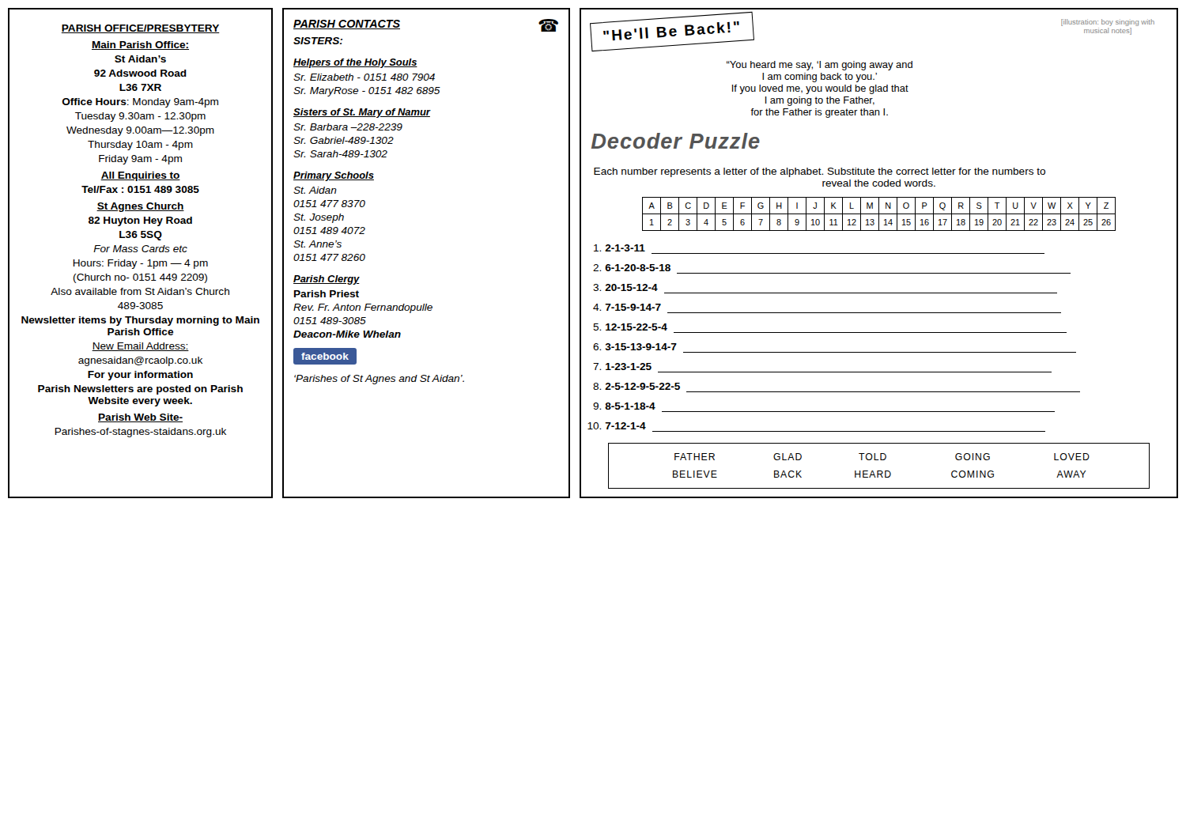PARISH OFFICE/PRESBYTERY
Main Parish Office:
St Aidan’s
92 Adswood Road
L36 7XR
Office Hours: Monday 9am-4pm
Tuesday 9.30am - 12.30pm
Wednesday 9.00am—12.30pm
Thursday 10am - 4pm
Friday 9am - 4pm
All Enquiries to
Tel/Fax : 0151 489 3085
St Agnes Church
82 Huyton Hey Road
L36 5SQ
For Mass Cards etc
Hours: Friday - 1pm — 4 pm
(Church no- 0151 449 2209)
Also available from St Aidan’s Church
489-3085
Newsletter items by Thursday morning to Main Parish Office
New Email Address:
agnesaidan@rcaolp.co.uk
For your information
Parish Newsletters are posted on Parish Website every week.
Parish Web Site-
Parishes-of-stagnes-staidans.org.uk
☎
PARISH CONTACTS
SISTERS:
Helpers of the Holy Souls
Sr. Elizabeth - 0151 480 7904
Sr. MaryRose - 0151 482 6895
Sisters of St. Mary of Namur
Sr. Barbara –228-2239
Sr. Gabriel-489-1302
Sr. Sarah-489-1302
Primary Schools
St. Aidan
0151 477 8370
St. Joseph
0151 489 4072
St. Anne’s
0151 477 8260
Parish Clergy
Parish Priest
Rev. Fr. Anton Fernandopulle
0151 489-3085
Deacon-Mike Whelan
facebook
‘Parishes of St Agnes and St Aidan’.
[illustration: boy singing with musical notes]
"He'll Be Back!"
“You heard me say, ‘I am going away and
I am coming back to you.’
If you loved me, you would be glad that
I am going to the Father,
for the Father is greater than I.
Decoder Puzzle
Each number represents a letter of the alphabet. Substitute the correct letter for the numbers to reveal the coded words.
| A | B | C | D | E | F | G | H | I | J | K | L | M | N | O | P | Q | R | S | T | U | V | W | X | Y | Z |
| 1 | 2 | 3 | 4 | 5 | 6 | 7 | 8 | 9 | 10 | 11 | 12 | 13 | 14 | 15 | 16 | 17 | 18 | 19 | 20 | 21 | 22 | 23 | 24 | 25 | 26 |
2-1-3-11
6-1-20-8-5-18
20-15-12-4
7-15-9-14-7
12-15-22-5-4
3-15-13-9-14-7
1-23-1-25
2-5-12-9-5-22-5
8-5-1-18-4
7-12-1-4
| FATHER | GLAD | TOLD | GOING | LOVED |
| BELIEVE | BACK | HEARD | COMING | AWAY |